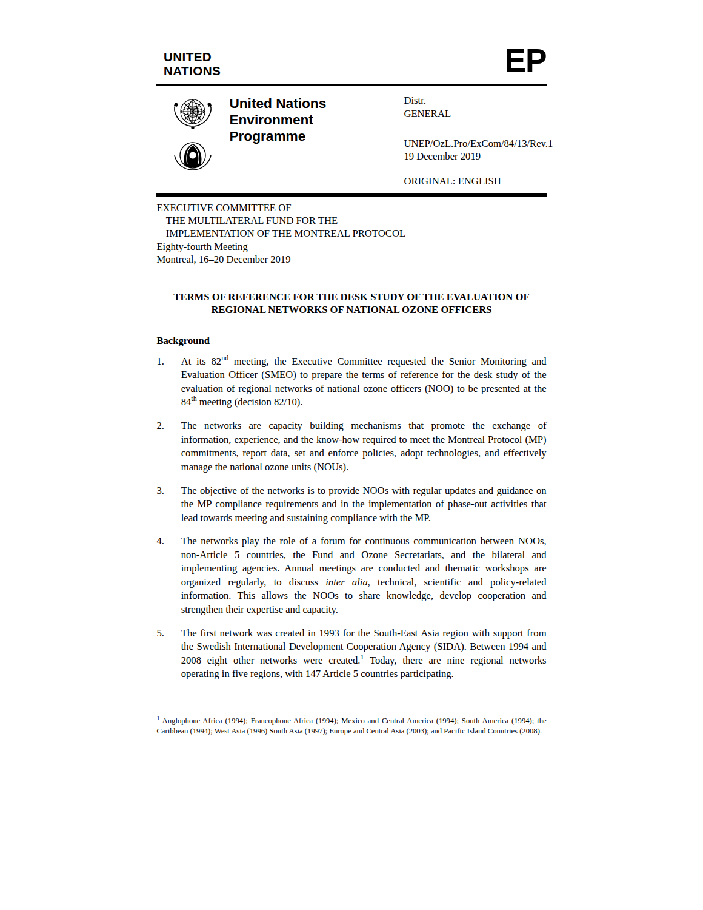UNITED
NATIONS
EP
United Nations
Environment
Programme
Distr.
GENERAL
UNEP/OzL.Pro/ExCom/84/13/Rev.1
19 December 2019
ORIGINAL: ENGLISH
EXECUTIVE COMMITTEE OF
THE MULTILATERAL FUND FOR THE
IMPLEMENTATION OF THE MONTREAL PROTOCOL
Eighty-fourth Meeting
Montreal, 16–20 December 2019
Terms of reference for the desk study of the evaluation of regional networks of national ozone officers
Background
1.
At its 82nd meeting, the Executive Committee requested the Senior Monitoring and Evaluation Officer (SMEO) to prepare the terms of reference for the desk study of the evaluation of regional networks of national ozone officers (NOO) to be presented at the 84th meeting (decision 82/10).
2.
The networks are capacity building mechanisms that promote the exchange of information, experience, and the know-how required to meet the Montreal Protocol (MP) commitments, report data, set and enforce policies, adopt technologies, and effectively manage the national ozone units (NOUs).
3.
The objective of the networks is to provide NOOs with regular updates and guidance on the MP compliance requirements and in the implementation of phase-out activities that lead towards meeting and sustaining compliance with the MP.
4.
The networks play the role of a forum for continuous communication between NOOs, non-Article 5 countries, the Fund and Ozone Secretariats, and the bilateral and implementing agencies. Annual meetings are conducted and thematic workshops are organized regularly, to discuss inter alia, technical, scientific and policy-related information. This allows the NOOs to share knowledge, develop cooperation and strengthen their expertise and capacity.
5.
The first network was created in 1993 for the South-East Asia region with support from the Swedish International Development Cooperation Agency (SIDA). Between 1994 and 2008 eight other networks were created.1 Today, there are nine regional networks operating in five regions, with 147 Article 5 countries participating.
1 Anglophone Africa (1994); Francophone Africa (1994); Mexico and Central America (1994); South America (1994); the Caribbean (1994); West Asia (1996) South Asia (1997); Europe and Central Asia (2003); and Pacific Island Countries (2008).